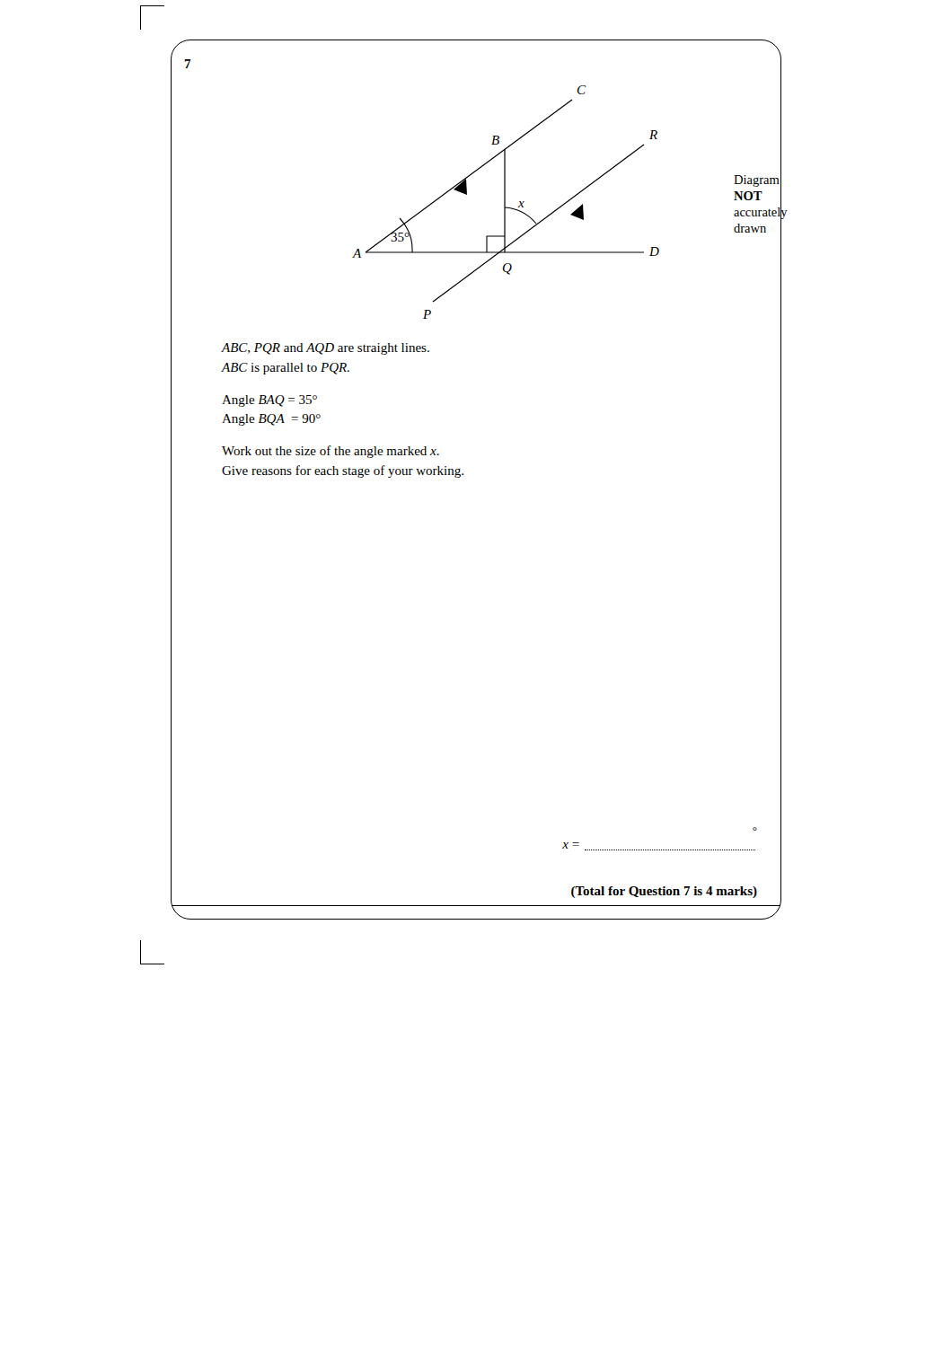7
Diagram NOT
accurately drawn
35° x C R B A D Q P
ABC, PQR and AQD are straight lines.
ABC is parallel to PQR.
Angle BAQ = 35°
Angle BQA = 90°
Work out the size of the angle marked x.
Give reasons for each stage of your working.
x = °
(Total for Question 7 is 4 marks)